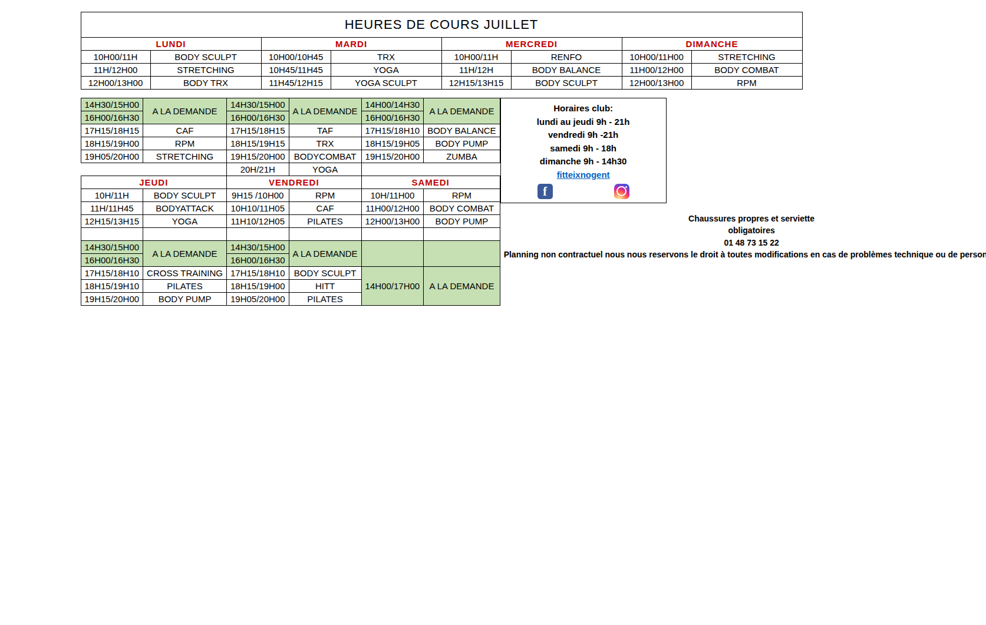| / HEURES DE COURS JUILLET / / LUNDI / MARDI / MERCREDI / DIMANCHE / / 10H00/11H / BODY SCULPT / 10H00/10H45 / TRX / 10H00/11H / RENFO / 10H00/11H00 / STRETCHING / / 11H/12H00 / STRETCHING / 10H45/11H45 / YOGA / 11H/12H / BODY BALANCE / 11H00/12H00 / BODY COMBAT / / 12H00/13H00 / BODY TRX / 11H45/12H15 / YOGA SCULPT / 12H15/13H15 / BODY SCULPT / 12H00/13H00 / RPM / | | |
| / 14H30/15H00 / A LA DEMANDE / 14H30/15H00 / A LA DEMANDE / 14H00/14H30 / A LA DEMANDE / / 16H00/16H30 / 16H00/16H30 / 16H00/16H30 / / 17H15/18H15 / CAF / 17H15/18H15 / TAF / 17H15/18H10 / BODY BALANCE / / 18H15/19H00 / RPM / 18H15/19H15 / TRX / 18H15/19H05 / BODY PUMP / / 19H05/20H00 / STRETCHING / 19H15/20H00 / BODYCOMBAT / 19H15/20H00 / ZUMBA / / / / 20H/21H / YOGA / / / / JEUDI / VENDREDI / SAMEDI / / 10H/11H / BODY SCULPT / 9H15 /10H00 / RPM / 10H/11H00 / RPM / / 11H/11H45 / BODYATTACK / 10H10/11H05 / CAF / 11H00/12H00 / BODY COMBAT / / 12H15/13H15 / YOGA / 11H10/12H05 / PILATES / 12H00/13H00 / BODY PUMP / / 14H30/15H00 / A LA DEMANDE / 14H30/15H00 / A LA DEMANDE / / / / 16H00/16H30 / 16H00/16H30 / / 17H15/18H10 / CROSS TRAINING / 17H15/18H10 / BODY SCULPT / 14H00/17H00 / A LA DEMANDE / / 18H15/19H10 / PILATES / 18H15/19H00 / HITT / / 19H15/20H00 / BODY PUMP / 19H05/20H00 / PILATES / | | / Horaires club: lundi au jeudi 9h - 21h vendredi 9h -21h samedi 9h - 18h dimanche 9h - 14h30 fitteixnogent f / / Chaussures propres et serviette obligatoires 01 48 73 15 22 Planning non contractuel nous nous reservons le droit à toutes modifications en cas de problèmes technique ou de personnel / |